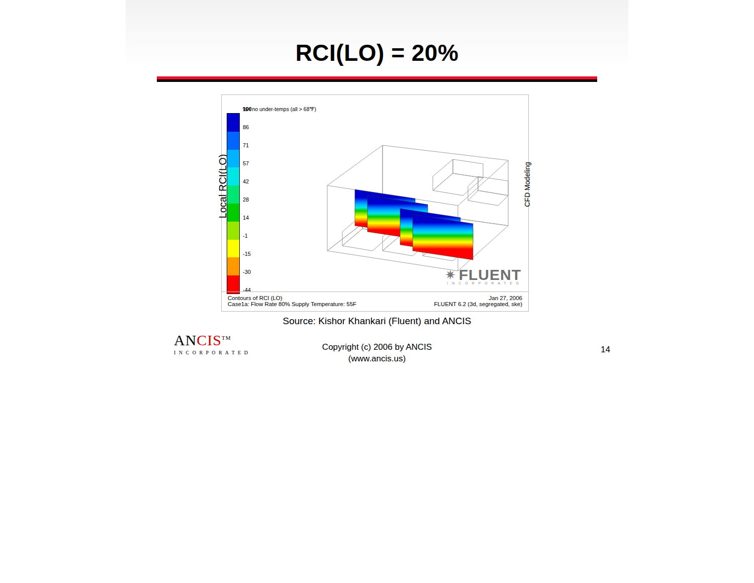RCI(LO) = 20%
Local RCI(LO)
CFD Modeling
100%= no under-temps (all > 68℉) 86 71 57 42 28 14 -1 -15 -30 -44
✷FLUENT
I N C O R P O R A T E D
Contours of RCI (LO) Jan 27, 2006
Case1a: Flow Rate 80% Supply Temperature: 55F FLUENT 6.2 (3d, segregated, ske)
Source: Kishor Khankari (Fluent) and ANCIS
ANCIS TM
I N C O R P O R A T E D
Copyright (c) 2006 by ANCIS
(www.ancis.us)
14